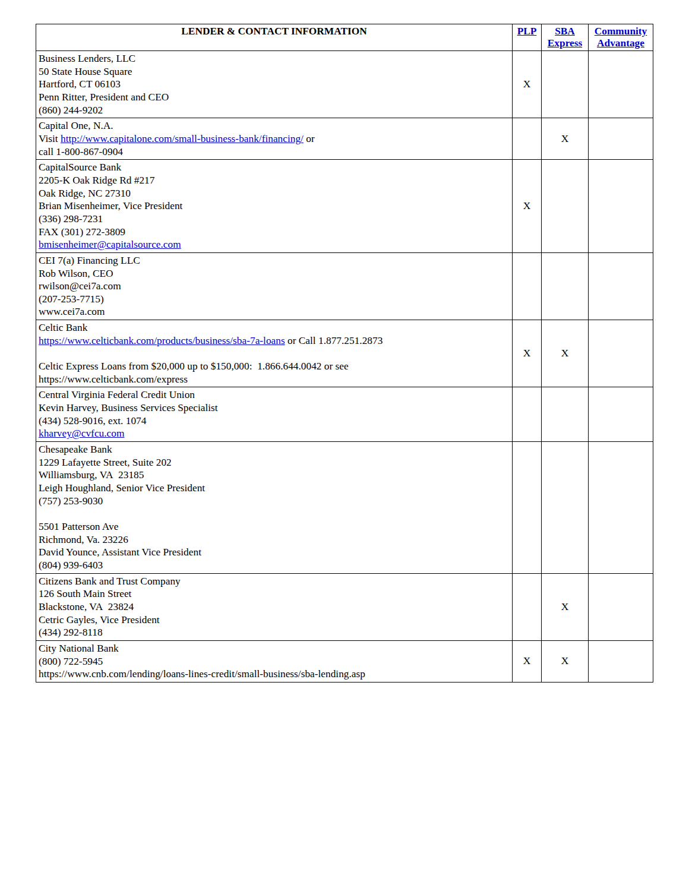| LENDER & CONTACT INFORMATION | PLP | SBA Express | Community Advantage |
| --- | --- | --- | --- |
| Business Lenders, LLC 50 State House Square Hartford, CT 06103 Penn Ritter, President and CEO (860) 244-9202 | X | | |
| Capital One, N.A. Visit http://www.capitalone.com/small-business-bank/financing/ or call 1-800-867-0904 | | X | |
| CapitalSource Bank 2205-K Oak Ridge Rd #217 Oak Ridge, NC 27310 Brian Misenheimer, Vice President (336) 298-7231 FAX (301) 272-3809 bmisenheimer@capitalsource.com | X | | |
| CEI 7(a) Financing LLC Rob Wilson, CEO rwilson@cei7a.com (207-253-7715) www.cei7a.com | | | |
| Celtic Bank https://www.celticbank.com/products/business/sba-7a-loans or Call 1.877.251.2873 Celtic Express Loans from $20,000 up to $150,000: 1.866.644.0042 or see https://www.celticbank.com/express | X | X | |
| Central Virginia Federal Credit Union Kevin Harvey, Business Services Specialist (434) 528-9016, ext. 1074 kharvey@cvfcu.com | | | |
| Chesapeake Bank 1229 Lafayette Street, Suite 202 Williamsburg, VA 23185 Leigh Houghland, Senior Vice President (757) 253-9030 5501 Patterson Ave Richmond, Va. 23226 David Younce, Assistant Vice President (804) 939-6403 | | | |
| Citizens Bank and Trust Company 126 South Main Street Blackstone, VA 23824 Cetric Gayles, Vice President (434) 292-8118 | | X | |
| City National Bank (800) 722-5945 https://www.cnb.com/lending/loans-lines-credit/small-business/sba-lending.asp | X | X | |